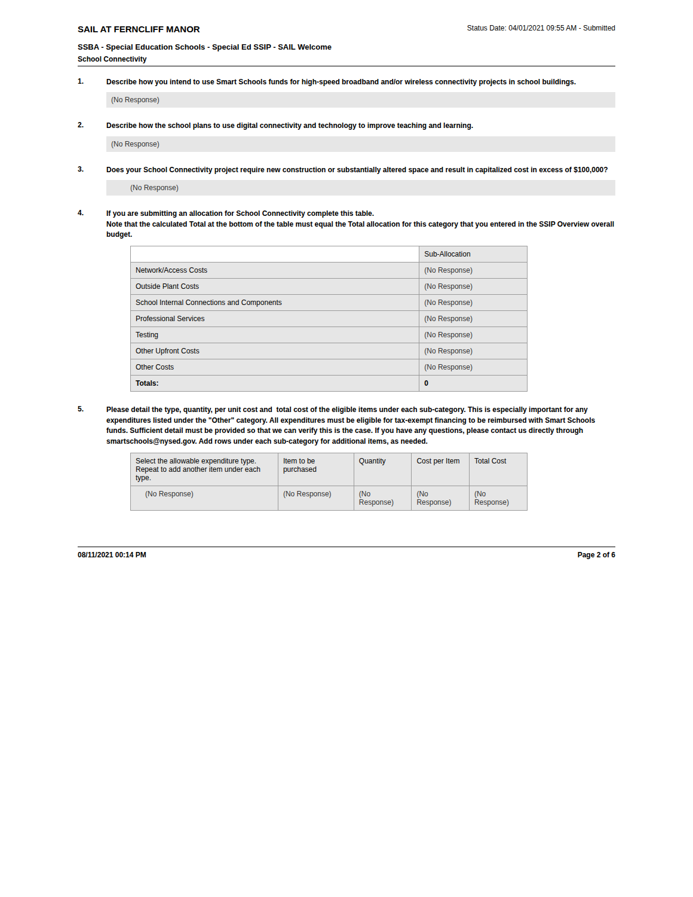SAIL AT FERNCLIFF MANOR
Status Date: 04/01/2021 09:55 AM - Submitted
SSBA - Special Education Schools - Special Ed SSIP - SAIL Welcome
School Connectivity
Describe how you intend to use Smart Schools funds for high-speed broadband and/or wireless connectivity projects in school buildings.
(No Response)
Describe how the school plans to use digital connectivity and technology to improve teaching and learning.
(No Response)
Does your School Connectivity project require new construction or substantially altered space and result in capitalized cost in excess of $100,000?
(No Response)
If you are submitting an allocation for School Connectivity complete this table.
Note that the calculated Total at the bottom of the table must equal the Total allocation for this category that you entered in the SSIP Overview overall budget.
| | Sub-Allocation |
| --- | --- |
| Network/Access Costs | (No Response) |
| Outside Plant Costs | (No Response) |
| School Internal Connections and Components | (No Response) |
| Professional Services | (No Response) |
| Testing | (No Response) |
| Other Upfront Costs | (No Response) |
| Other Costs | (No Response) |
| Totals: | 0 |
Please detail the type, quantity, per unit cost and total cost of the eligible items under each sub-category. This is especially important for any expenditures listed under the "Other" category. All expenditures must be eligible for tax-exempt financing to be reimbursed with Smart Schools funds. Sufficient detail must be provided so that we can verify this is the case. If you have any questions, please contact us directly through smartschools@nysed.gov. Add rows under each sub-category for additional items, as needed.
| Select the allowable expenditure type. Repeat to add another item under each type. | Item to be purchased | Quantity | Cost per Item | Total Cost |
| --- | --- | --- | --- | --- |
| (No Response) | (No Response) | (No Response) | (No Response) | (No Response) |
08/11/2021 00:14 PM
Page 2 of 6